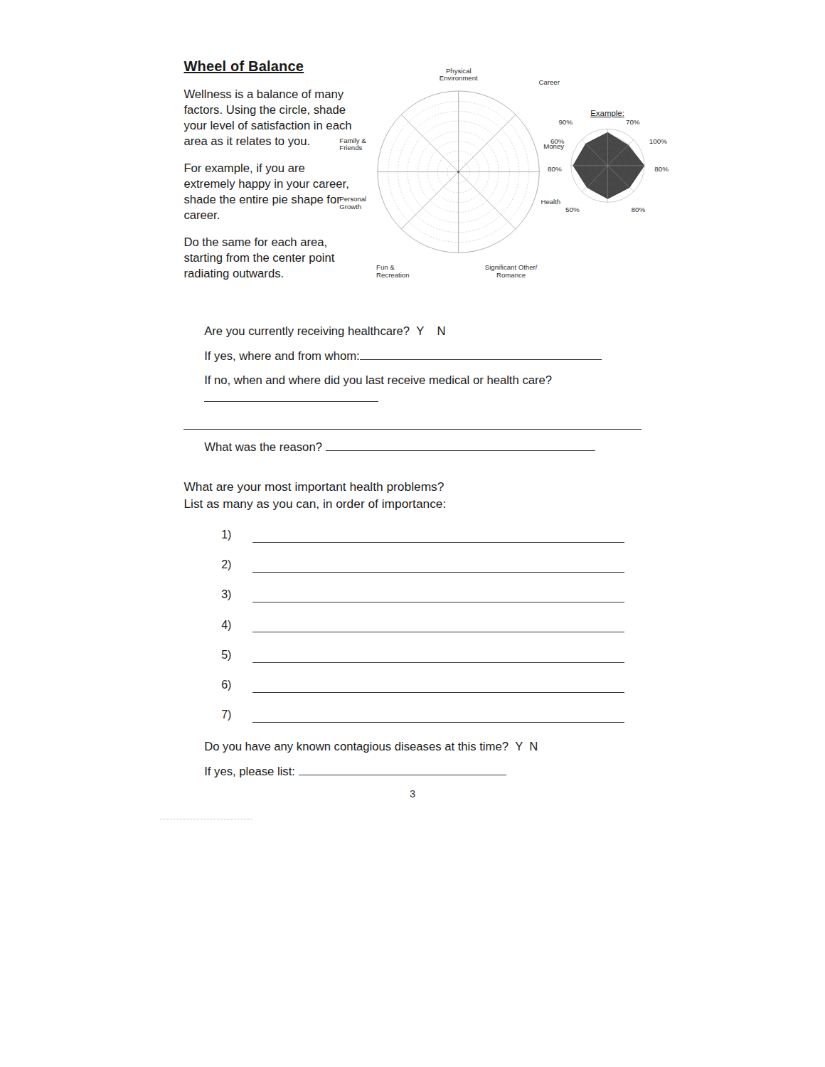Wheel of Balance
Wellness is a balance of many factors. Using the circle, shade your level of satisfaction in each area as it relates to you.
For example, if you are extremely happy in your career, shade the entire pie shape for career.
Do the same for each area, starting from the center point radiating outwards.
Physical
Environment Career Money Health Significant Other/
Romance Fun &
Recreation Personal
Growth Family &
Friends
Example:
90% 70% 100% 60% 80% 80% 50% 80%
Are you currently receiving healthcare? Y N
If yes, where and from whom:
If no, when and where did you last receive medical or health care?
What was the reason?
What are your most important health problems?
List as many as you can, in order of importance:
Do you have any known contagious diseases at this time? Y N
If yes, please list:
3